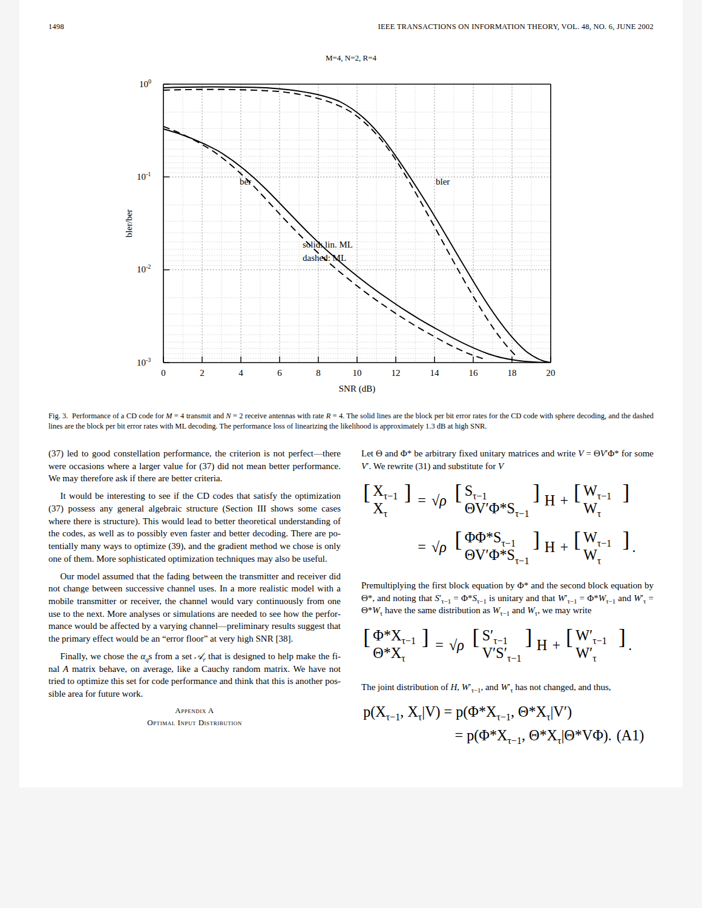1498 IEEE Transactions on Information Theory, Vol. 48, No. 6, June 2002
M=4, N=2, R=4
100 10-1 10-2 10-3 0 2 4 6 8 10 12 14 16 18 20 SNR (dB) bler/ber ber bler solid: lin. ML dashed: ML
Fig. 3. Performance of a CD code for M = 4 transmit and N = 2 receive antennas with rate R = 4. The solid lines are the block per bit error rates for the CD code with sphere decoding, and the dashed lines are the block per bit error rates with ML decoding. The performance loss of linearizing the likelihood is approximately 1.3 dB at high SNR.
(37) led to good constellation performance, the criterion is not perfect—there were occasions where a larger value for (37) did not mean better performance. We may therefore ask if there are better criteria.
It would be interesting to see if the CD codes that satisfy the optimization (37) possess any general algebraic structure (Section III shows some cases where there is structure). This would lead to better theoretical understanding of the codes, as well as to possibly even faster and better decoding. There are potentially many ways to optimize (39), and the gradient method we chose is only one of them. More sophisticated optimization techniques may also be useful.
Our model assumed that the fading between the transmitter and receiver did not change between successive channel uses. In a more realistic model with a mobile transmitter or receiver, the channel would vary continuously from one use to the next. More analyses or simulations are needed to see how the performance would be affected by a varying channel—preliminary results suggest that the primary effect would be an “error floor” at very high SNR [38].
Finally, we chose the αqs from a set 𝒜r that is designed to help make the final A matrix behave, on average, like a Cauchy random matrix. We have not tried to optimize this set for code performance and think that this is another possible area for future work.
Appendix A
Optimal Input Distribution
Let Θ and Φ* be arbitrary fixed unitary matrices and write V = ΘV′Φ* for some V′. We rewrite (31) and substitute for V
[ Xτ−1 Xτ ] = √ρ [ Sτ−1 ΘV′Φ*Sτ−1 ] H + [ Wτ−1 Wτ ] = √ρ [ ΦΦ*Sτ−1 ΘV′Φ*Sτ−1 ] H + [ Wτ−1 Wτ ] .
Premultiplying the first block equation by Φ* and the second block equation by Θ*, and noting that S′τ−1 = Φ*Sτ−1 is unitary and that W′τ−1 = Φ*Wτ−1 and W′τ = Θ*Wτ have the same distribution as Wτ−1 and Wτ, we may write
[ Φ*Xτ−1 Θ*Xτ ] = √ρ [ S′τ−1 V′S′τ−1 ] H + [ W′τ−1 W′τ ] .
The joint distribution of H, W′τ−1, and W′τ has not changed, and thus,
p(Xτ−1, Xτ|V) = p(Φ*Xτ−1, Θ*Xτ|V′) = p(Φ*Xτ−1, Θ*Xτ|Θ*VΦ). (A1)